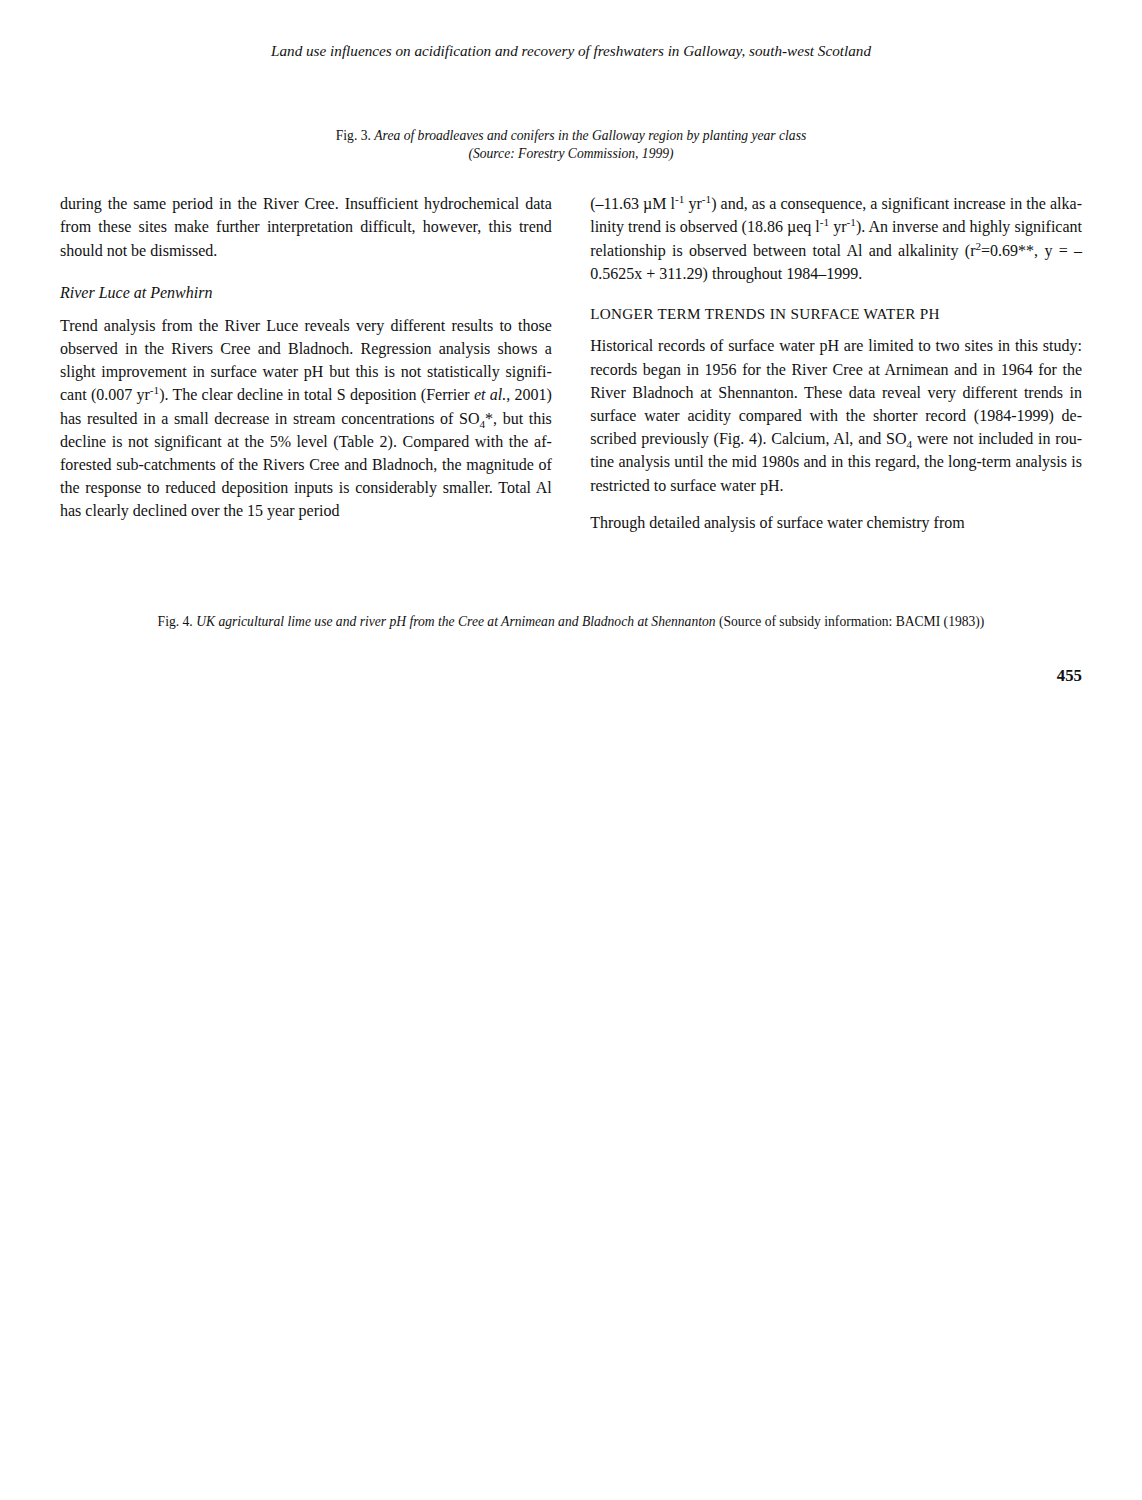Land use influences on acidification and recovery of freshwaters in Galloway, south-west Scotland
Fig. 3. Area of broadleaves and conifers in the Galloway region by planting year class
(Source: Forestry Commission, 1999)
during the same period in the River Cree. Insufficient hydrochemical data from these sites make further interpretation difficult, however, this trend should not be dismissed.
River Luce at Penwhirn
Trend analysis from the River Luce reveals very different results to those observed in the Rivers Cree and Bladnoch. Regression analysis shows a slight improvement in surface water pH but this is not statistically significant (0.007 yr-1). The clear decline in total S deposition (Ferrier et al., 2001) has resulted in a small decrease in stream concentrations of SO4*, but this decline is not significant at the 5% level (Table 2). Compared with the afforested sub-catchments of the Rivers Cree and Bladnoch, the magnitude of the response to reduced deposition inputs is considerably smaller. Total Al has clearly declined over the 15 year period
(–11.63 µM l-1 yr-1) and, as a consequence, a significant increase in the alkalinity trend is observed (18.86 µeq l-1 yr-1). An inverse and highly significant relationship is observed between total Al and alkalinity (r2=0.69**, y = –0.5625x + 311.29) throughout 1984–1999.
Longer term trends in surface water pH
Historical records of surface water pH are limited to two sites in this study: records began in 1956 for the River Cree at Arnimean and in 1964 for the River Bladnoch at Shennanton. These data reveal very different trends in surface water acidity compared with the shorter record (1984-1999) described previously (Fig. 4). Calcium, Al, and SO4 were not included in routine analysis until the mid 1980s and in this regard, the long-term analysis is restricted to surface water pH.
Through detailed analysis of surface water chemistry from
Fig. 4. UK agricultural lime use and river pH from the Cree at Arnimean and Bladnoch at Shennanton (Source of subsidy information: BACMI (1983))
455